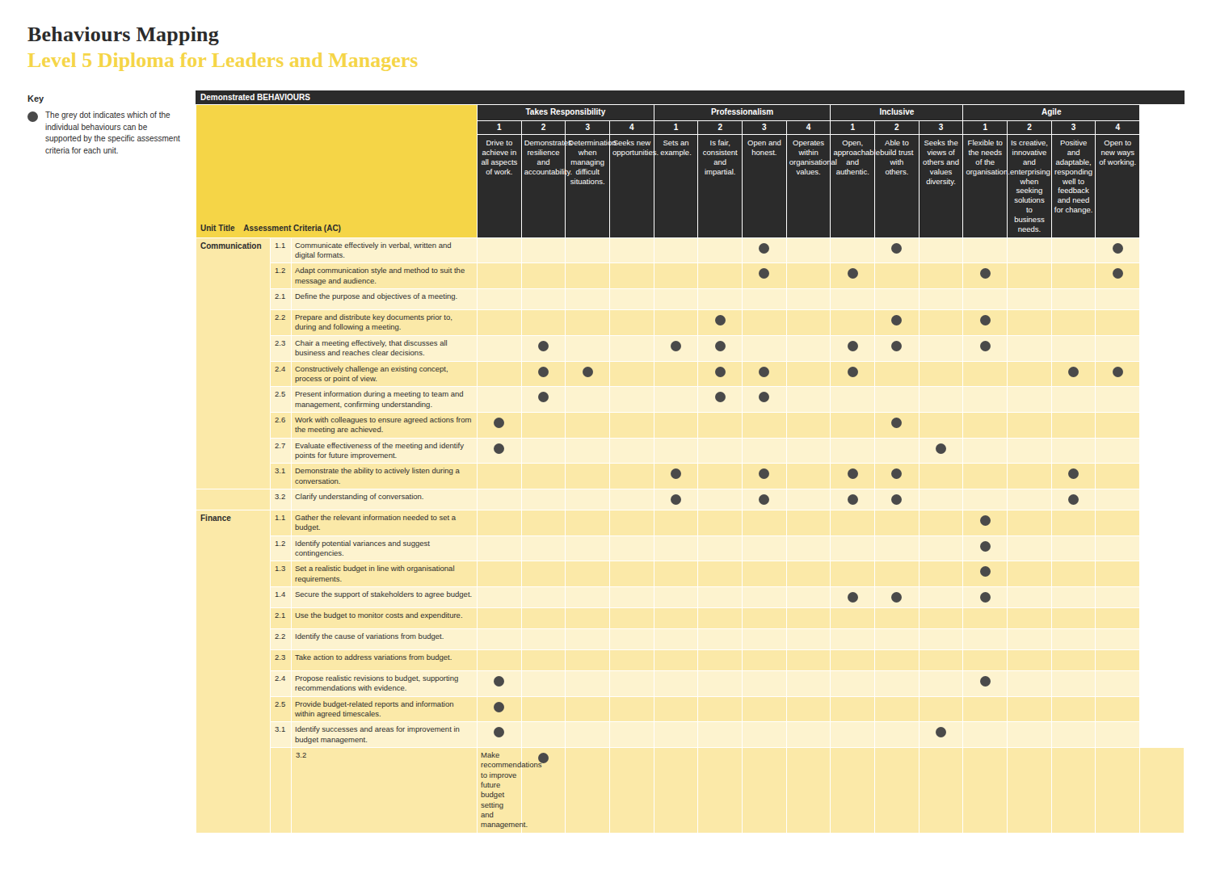Behaviours Mapping
Level 5 Diploma for Leaders and Managers
Key
The grey dot indicates which of the individual behaviours can be supported by the specific assessment criteria for each unit.
Demonstrated BEHAVIOURS
| Unit Title Assessment Criteria (AC) | Takes Responsibility | Professionalism | Inclusive | Agile |
| --- | --- | --- | --- | --- |
| 1 | 2 | 3 | 4 | 1 | 2 | 3 | 4 | 1 | 2 | 3 | 1 | 2 | 3 | 4 |
| Drive to achieve in all aspects of work. | Demonstrates resilience and accountability. | Determination when managing difficult situations. | Seeks new opportunities. | Sets an example. | Is fair, consistent and impartial. | Open and honest. | Operates within organisational values. | Open, approachable and authentic. | Able to build trust with others. | Seeks the views of others and values diversity. | Flexible to the needs of the organisation. | Is creative, innovative and enterprising when seeking solutions to business needs. | Positive and adaptable, responding well to feedback and need for change. | Open to new ways of working. |
| Communication | 1.1 | Communicate effectively in verbal, written and digital formats. | | | | | | | | | | | | | | | |
| 1.2 | Adapt communication style and method to suit the message and audience. | | | | | | | | | | | | | | | |
| 2.1 | Define the purpose and objectives of a meeting. | | | | | | | | | | | | | | | |
| 2.2 | Prepare and distribute key documents prior to, during and following a meeting. | | | | | | | | | | | | | | | |
| 2.3 | Chair a meeting effectively, that discusses all business and reaches clear decisions. | | | | | | | | | | | | | | | |
| 2.4 | Constructively challenge an existing concept, process or point of view. | | | | | | | | | | | | | | | |
| 2.5 | Present information during a meeting to team and management, confirming understanding. | | | | | | | | | | | | | | | |
| 2.6 | Work with colleagues to ensure agreed actions from the meeting are achieved. | | | | | | | | | | | | | | | |
| 2.7 | Evaluate effectiveness of the meeting and identify points for future improvement. | | | | | | | | | | | | | | | |
| 3.1 | Demonstrate the ability to actively listen during a conversation. | | | | | | | | | | | | | | | |
| | 3.2 | Clarify understanding of conversation. | | | | | | | | | | | | | | | |
| Finance | 1.1 | Gather the relevant information needed to set a budget. | | | | | | | | | | | | | | | |
| 1.2 | Identify potential variances and suggest contingencies. | | | | | | | | | | | | | | | |
| 1.3 | Set a realistic budget in line with organisational requirements. | | | | | | | | | | | | | | | |
| 1.4 | Secure the support of stakeholders to agree budget. | | | | | | | | | | | | | | | |
| 2.1 | Use the budget to monitor costs and expenditure. | | | | | | | | | | | | | | | |
| 2.2 | Identify the cause of variations from budget. | | | | | | | | | | | | | | | |
| 2.3 | Take action to address variations from budget. | | | | | | | | | | | | | | | |
| 2.4 | Propose realistic revisions to budget, supporting recommendations with evidence. | | | | | | | | | | | | | | | |
| 2.5 | Provide budget-related reports and information within agreed timescales. | | | | | | | | | | | | | | | |
| 3.1 | Identify successes and areas for improvement in budget management. | | | | | | | | | | | | | | | |
| | 3.2 | Make recommendations to improve future budget setting and management. | | | | | | | | | | | | | | | |